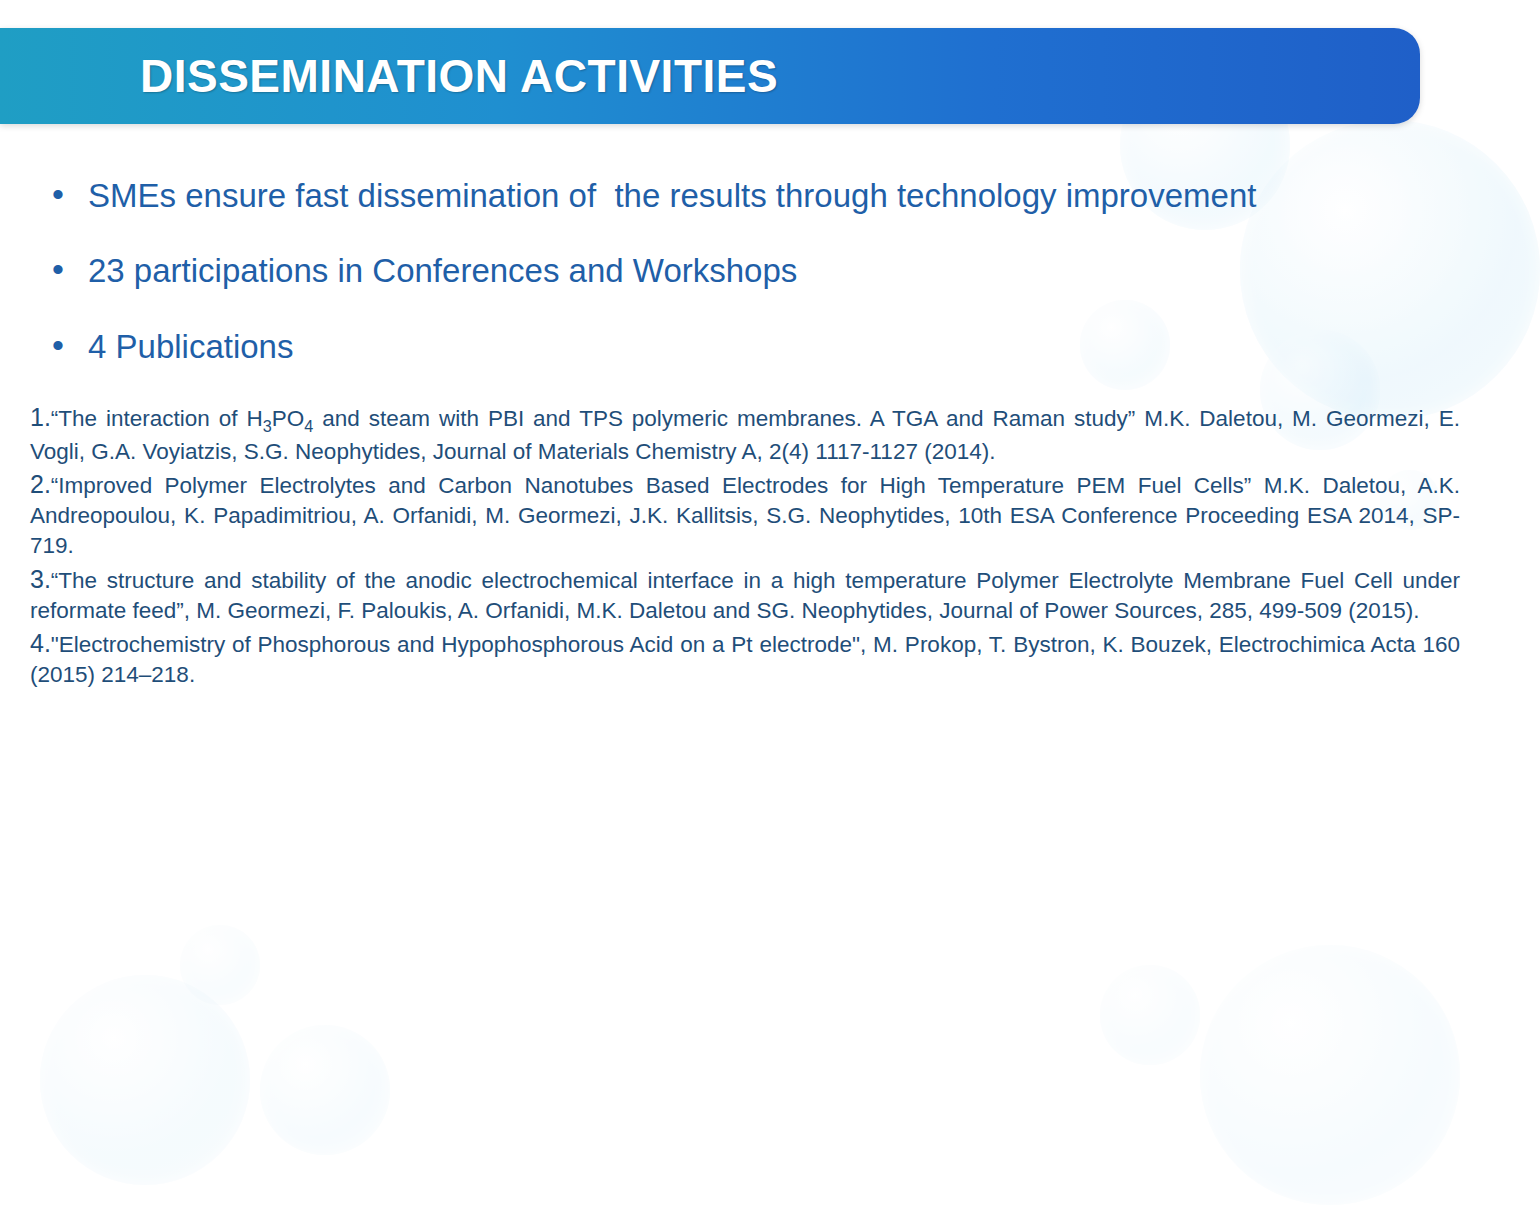DISSEMINATION ACTIVITIES
SMEs ensure fast dissemination of the results through technology improvement
23 participations in Conferences and Workshops
4 Publications
1.“The interaction of H3PO4 and steam with PBI and TPS polymeric membranes. A TGA and Raman study” M.K. Daletou, M. Geormezi, E. Vogli, G.A. Voyiatzis, S.G. Neophytides, Journal of Materials Chemistry A, 2(4) 1117-1127 (2014).
2.“Improved Polymer Electrolytes and Carbon Nanotubes Based Electrodes for High Temperature PEM Fuel Cells” M.K. Daletou, A.K. Andreopoulou, K. Papadimitriou, A. Orfanidi, M. Geormezi, J.K. Kallitsis, S.G. Neophytides, 10th ESA Conference Proceeding ESA 2014, SP-719.
3.“The structure and stability of the anodic electrochemical interface in a high temperature Polymer Electrolyte Membrane Fuel Cell under reformate feed”, M. Geormezi, F. Paloukis, A. Orfanidi, M.K. Daletou and SG. Neophytides, Journal of Power Sources, 285, 499-509 (2015).
4."Electrochemistry of Phosphorous and Hypophosphorous Acid on a Pt electrode", M. Prokop, T. Bystron, K. Bouzek, Electrochimica Acta 160 (2015) 214–218.